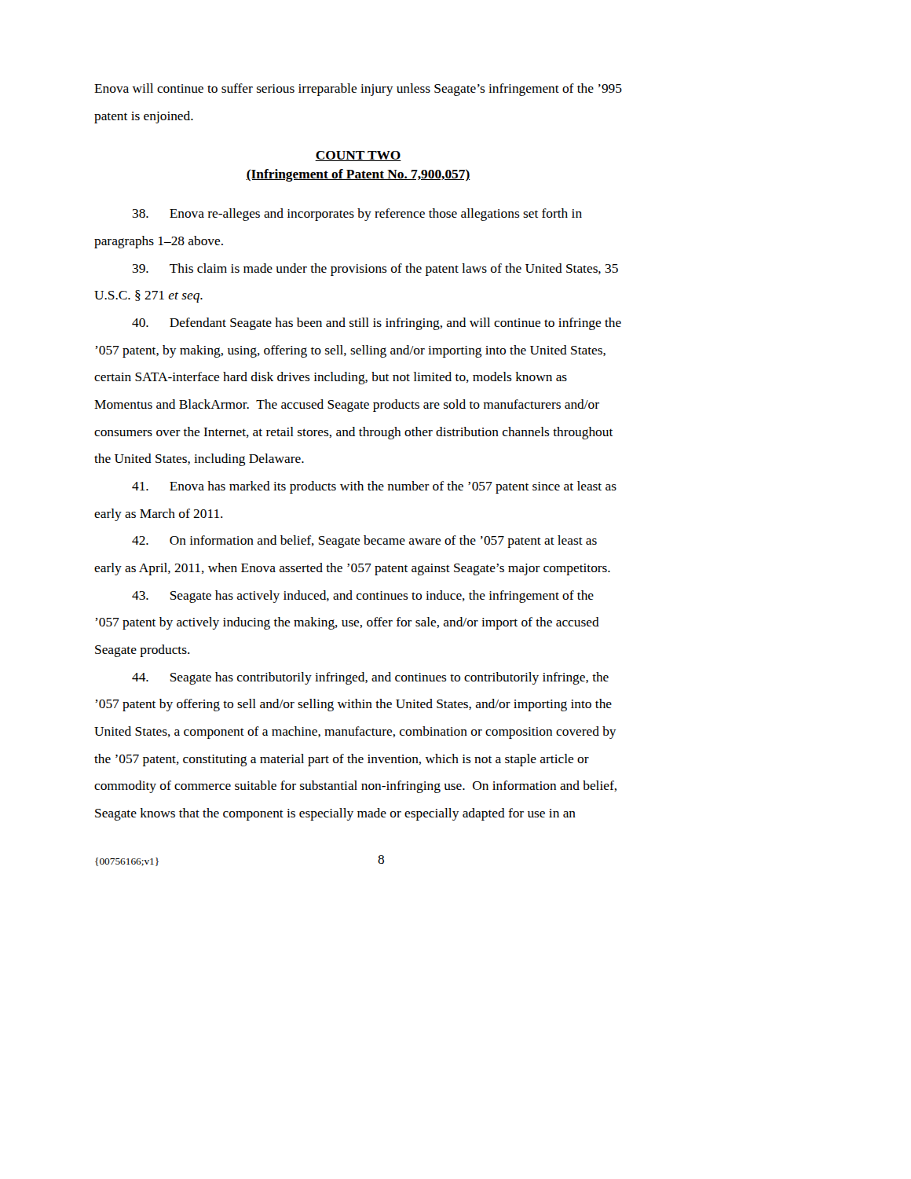Enova will continue to suffer serious irreparable injury unless Seagate’s infringement of the ’995 patent is enjoined.
COUNT TWO
(Infringement of Patent No. 7,900,057)
38. Enova re-alleges and incorporates by reference those allegations set forth in paragraphs 1–28 above.
39. This claim is made under the provisions of the patent laws of the United States, 35 U.S.C. § 271 et seq.
40. Defendant Seagate has been and still is infringing, and will continue to infringe the ’057 patent, by making, using, offering to sell, selling and/or importing into the United States, certain SATA-interface hard disk drives including, but not limited to, models known as Momentus and BlackArmor. The accused Seagate products are sold to manufacturers and/or consumers over the Internet, at retail stores, and through other distribution channels throughout the United States, including Delaware.
41. Enova has marked its products with the number of the ’057 patent since at least as early as March of 2011.
42. On information and belief, Seagate became aware of the ’057 patent at least as early as April, 2011, when Enova asserted the ’057 patent against Seagate’s major competitors.
43. Seagate has actively induced, and continues to induce, the infringement of the ’057 patent by actively inducing the making, use, offer for sale, and/or import of the accused Seagate products.
44. Seagate has contributorily infringed, and continues to contributorily infringe, the ’057 patent by offering to sell and/or selling within the United States, and/or importing into the United States, a component of a machine, manufacture, combination or composition covered by the ’057 patent, constituting a material part of the invention, which is not a staple article or commodity of commerce suitable for substantial non-infringing use. On information and belief, Seagate knows that the component is especially made or especially adapted for use in an
{00756166;v1} 8